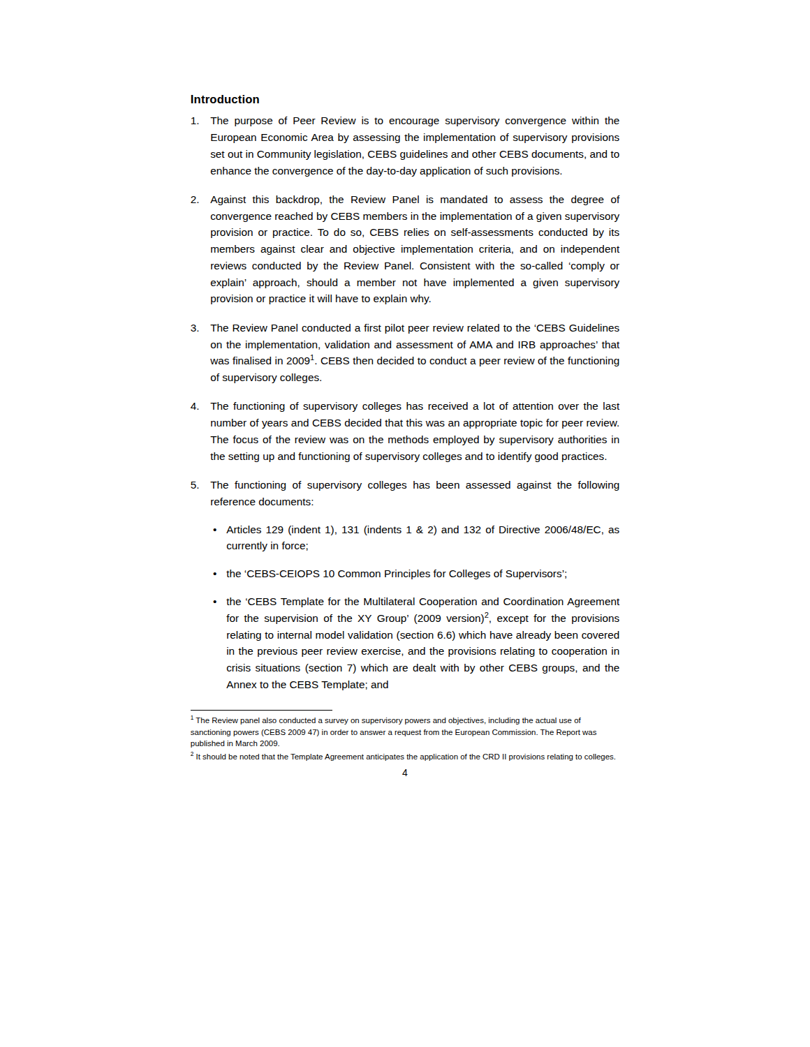Introduction
The purpose of Peer Review is to encourage supervisory convergence within the European Economic Area by assessing the implementation of supervisory provisions set out in Community legislation, CEBS guidelines and other CEBS documents, and to enhance the convergence of the day-to-day application of such provisions.
Against this backdrop, the Review Panel is mandated to assess the degree of convergence reached by CEBS members in the implementation of a given supervisory provision or practice. To do so, CEBS relies on self-assessments conducted by its members against clear and objective implementation criteria, and on independent reviews conducted by the Review Panel. Consistent with the so-called ‘comply or explain’ approach, should a member not have implemented a given supervisory provision or practice it will have to explain why.
The Review Panel conducted a first pilot peer review related to the ‘CEBS Guidelines on the implementation, validation and assessment of AMA and IRB approaches’ that was finalised in 20091. CEBS then decided to conduct a peer review of the functioning of supervisory colleges.
The functioning of supervisory colleges has received a lot of attention over the last number of years and CEBS decided that this was an appropriate topic for peer review. The focus of the review was on the methods employed by supervisory authorities in the setting up and functioning of supervisory colleges and to identify good practices.
The functioning of supervisory colleges has been assessed against the following reference documents:
Articles 129 (indent 1), 131 (indents 1 & 2) and 132 of Directive 2006/48/EC, as currently in force;
the ‘CEBS-CEIOPS 10 Common Principles for Colleges of Supervisors’;
the ‘CEBS Template for the Multilateral Cooperation and Coordination Agreement for the supervision of the XY Group’ (2009 version)2, except for the provisions relating to internal model validation (section 6.6) which have already been covered in the previous peer review exercise, and the provisions relating to cooperation in crisis situations (section 7) which are dealt with by other CEBS groups, and the Annex to the CEBS Template; and
1 The Review panel also conducted a survey on supervisory powers and objectives, including the actual use of sanctioning powers (CEBS 2009 47) in order to answer a request from the European Commission. The Report was published in March 2009.
2 It should be noted that the Template Agreement anticipates the application of the CRD II provisions relating to colleges.
4